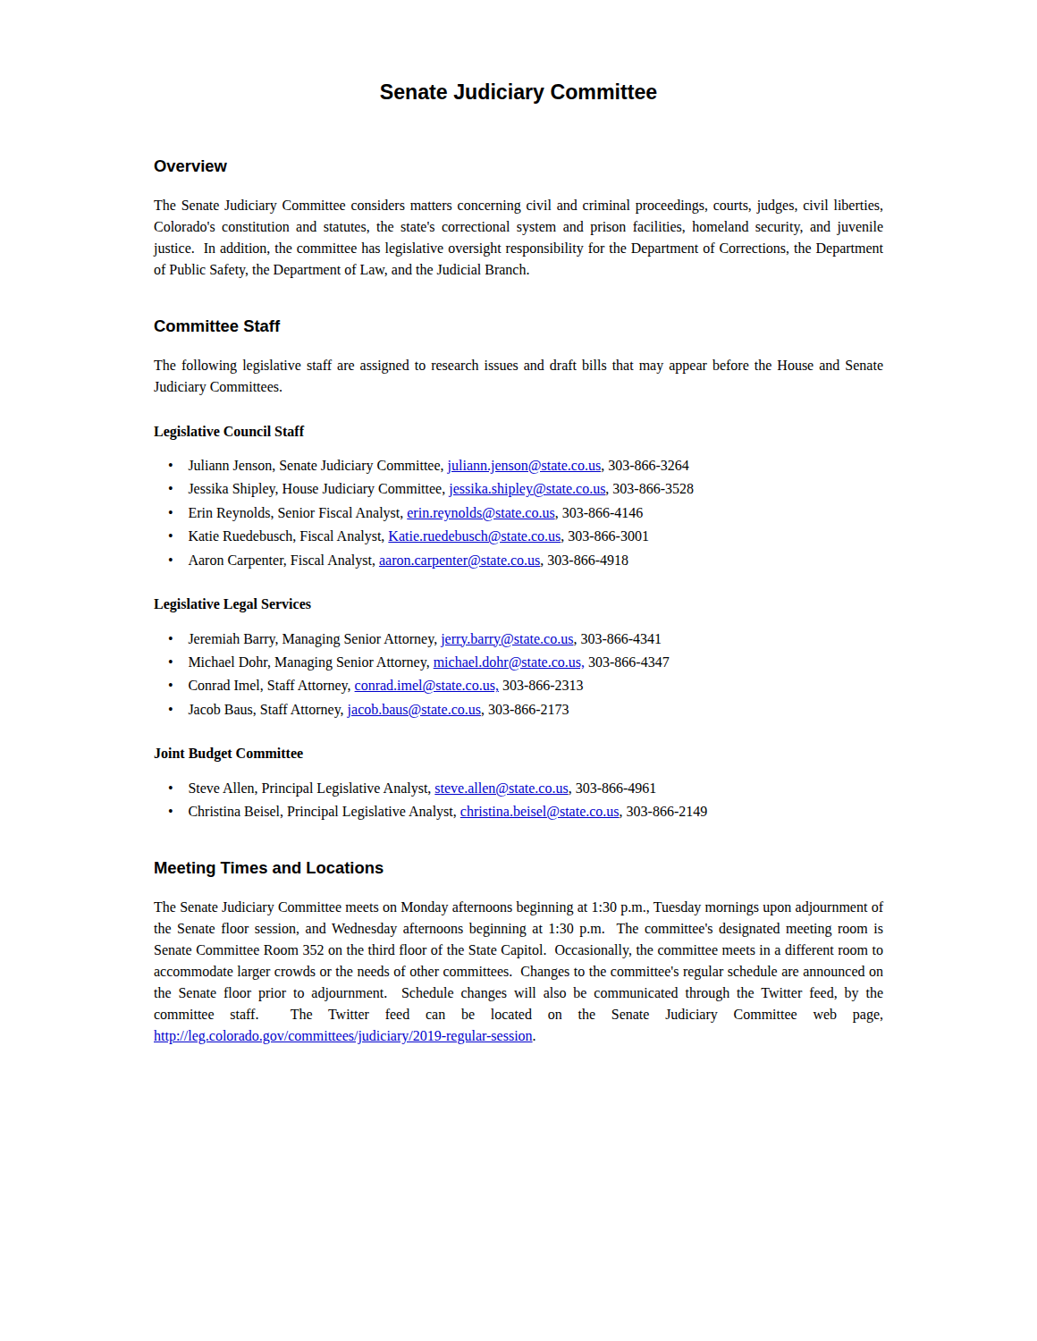Senate Judiciary Committee
Overview
The Senate Judiciary Committee considers matters concerning civil and criminal proceedings, courts, judges, civil liberties, Colorado's constitution and statutes, the state's correctional system and prison facilities, homeland security, and juvenile justice. In addition, the committee has legislative oversight responsibility for the Department of Corrections, the Department of Public Safety, the Department of Law, and the Judicial Branch.
Committee Staff
The following legislative staff are assigned to research issues and draft bills that may appear before the House and Senate Judiciary Committees.
Legislative Council Staff
Juliann Jenson, Senate Judiciary Committee, juliann.jenson@state.co.us, 303-866-3264
Jessika Shipley, House Judiciary Committee, jessika.shipley@state.co.us, 303-866-3528
Erin Reynolds, Senior Fiscal Analyst, erin.reynolds@state.co.us, 303-866-4146
Katie Ruedebusch, Fiscal Analyst, Katie.ruedebusch@state.co.us, 303-866-3001
Aaron Carpenter, Fiscal Analyst, aaron.carpenter@state.co.us, 303-866-4918
Legislative Legal Services
Jeremiah Barry, Managing Senior Attorney, jerry.barry@state.co.us, 303-866-4341
Michael Dohr, Managing Senior Attorney, michael.dohr@state.co.us, 303-866-4347
Conrad Imel, Staff Attorney, conrad.imel@state.co.us, 303-866-2313
Jacob Baus, Staff Attorney, jacob.baus@state.co.us, 303-866-2173
Joint Budget Committee
Steve Allen, Principal Legislative Analyst, steve.allen@state.co.us, 303-866-4961
Christina Beisel, Principal Legislative Analyst, christina.beisel@state.co.us, 303-866-2149
Meeting Times and Locations
The Senate Judiciary Committee meets on Monday afternoons beginning at 1:30 p.m., Tuesday mornings upon adjournment of the Senate floor session, and Wednesday afternoons beginning at 1:30 p.m. The committee's designated meeting room is Senate Committee Room 352 on the third floor of the State Capitol. Occasionally, the committee meets in a different room to accommodate larger crowds or the needs of other committees. Changes to the committee's regular schedule are announced on the Senate floor prior to adjournment. Schedule changes will also be communicated through the Twitter feed, by the committee staff. The Twitter feed can be located on the Senate Judiciary Committee web page, http://leg.colorado.gov/committees/judiciary/2019-regular-session.